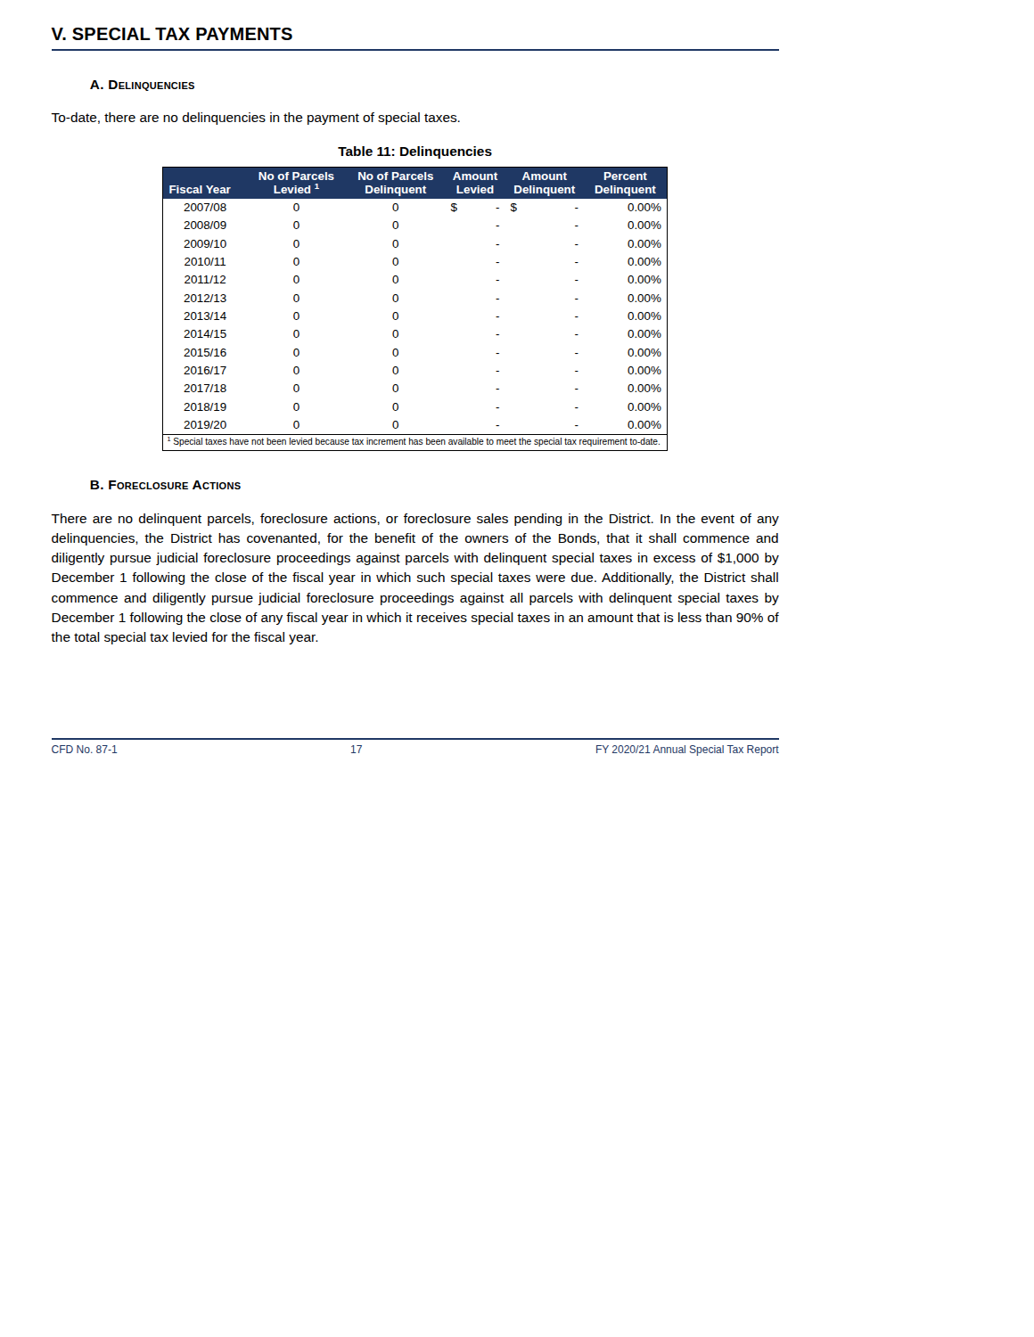V. SPECIAL TAX PAYMENTS
A. Delinquencies
To-date, there are no delinquencies in the payment of special taxes.
Table 11: Delinquencies
| Fiscal Year | No of Parcels Levied 1 | No of Parcels Delinquent | Amount Levied | Amount Delinquent | Percent Delinquent |
| --- | --- | --- | --- | --- | --- |
| 2007/08 | 0 | 0 | $ | - | $ | - | 0.00% |
| 2008/09 | 0 | 0 | | - | | - | 0.00% |
| 2009/10 | 0 | 0 | | - | | - | 0.00% |
| 2010/11 | 0 | 0 | | - | | - | 0.00% |
| 2011/12 | 0 | 0 | | - | | - | 0.00% |
| 2012/13 | 0 | 0 | | - | | - | 0.00% |
| 2013/14 | 0 | 0 | | - | | - | 0.00% |
| 2014/15 | 0 | 0 | | - | | - | 0.00% |
| 2015/16 | 0 | 0 | | - | | - | 0.00% |
| 2016/17 | 0 | 0 | | - | | - | 0.00% |
| 2017/18 | 0 | 0 | | - | | - | 0.00% |
| 2018/19 | 0 | 0 | | - | | - | 0.00% |
| 2019/20 | 0 | 0 | | - | | - | 0.00% |
| 1 Special taxes have not been levied because tax increment has been available to meet the special tax requirement to-date. |
B. Foreclosure Actions
There are no delinquent parcels, foreclosure actions, or foreclosure sales pending in the District. In the event of any delinquencies, the District has covenanted, for the benefit of the owners of the Bonds, that it shall commence and diligently pursue judicial foreclosure proceedings against parcels with delinquent special taxes in excess of $1,000 by December 1 following the close of the fiscal year in which such special taxes were due. Additionally, the District shall commence and diligently pursue judicial foreclosure proceedings against all parcels with delinquent special taxes by December 1 following the close of any fiscal year in which it receives special taxes in an amount that is less than 90% of the total special tax levied for the fiscal year.
CFD No. 87-1
17
FY 2020/21 Annual Special Tax Report